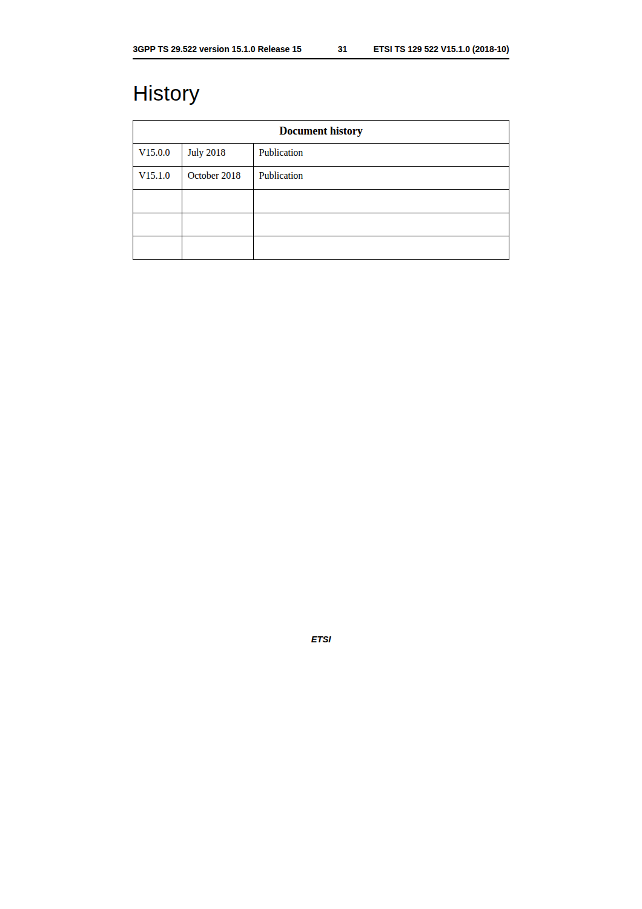3GPP TS 29.522 version 15.1.0 Release 15
31
ETSI TS 129 522 V15.1.0 (2018-10)
History
| Document history |
| --- |
| V15.0.0 | July 2018 | Publication |
| V15.1.0 | October 2018 | Publication |
ETSI